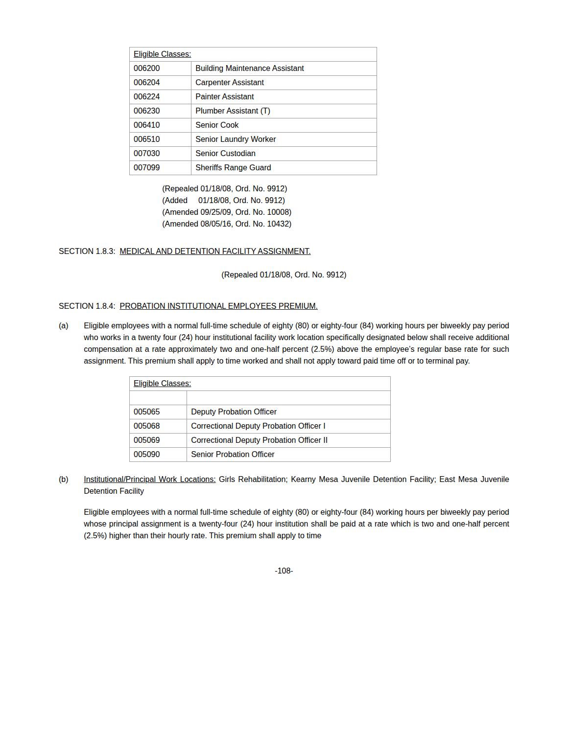Eligible Classes:
| 006200 | Building Maintenance Assistant |
| 006204 | Carpenter Assistant |
| 006224 | Painter Assistant |
| 006230 | Plumber Assistant (T) |
| 006410 | Senior Cook |
| 006510 | Senior Laundry Worker |
| 007030 | Senior Custodian |
| 007099 | Sheriffs Range Guard |
(Repealed 01/18/08, Ord. No. 9912)
(Added 01/18/08, Ord. No. 9912)
(Amended 09/25/09, Ord. No. 10008)
(Amended 08/05/16, Ord. No. 10432)
SECTION 1.8.3: MEDICAL AND DETENTION FACILITY ASSIGNMENT.
(Repealed 01/18/08, Ord. No. 9912)
SECTION 1.8.4: PROBATION INSTITUTIONAL EMPLOYEES PREMIUM.
(a)
Eligible employees with a normal full-time schedule of eighty (80) or eighty-four (84) working hours per biweekly pay period who works in a twenty four (24) hour institutional facility work location specifically designated below shall receive additional compensation at a rate approximately two and one-half percent (2.5%) above the employee’s regular base rate for such assignment. This premium shall apply to time worked and shall not apply toward paid time off or to terminal pay.
Eligible Classes:
| 005065 | Deputy Probation Officer |
| 005068 | Correctional Deputy Probation Officer I |
| 005069 | Correctional Deputy Probation Officer II |
| 005090 | Senior Probation Officer |
(b)
Institutional/Principal Work Locations: Girls Rehabilitation; Kearny Mesa Juvenile Detention Facility; East Mesa Juvenile Detention Facility
Eligible employees with a normal full-time schedule of eighty (80) or eighty-four (84) working hours per biweekly pay period whose principal assignment is a twenty-four (24) hour institution shall be paid at a rate which is two and one-half percent (2.5%) higher than their hourly rate. This premium shall apply to time
-108-